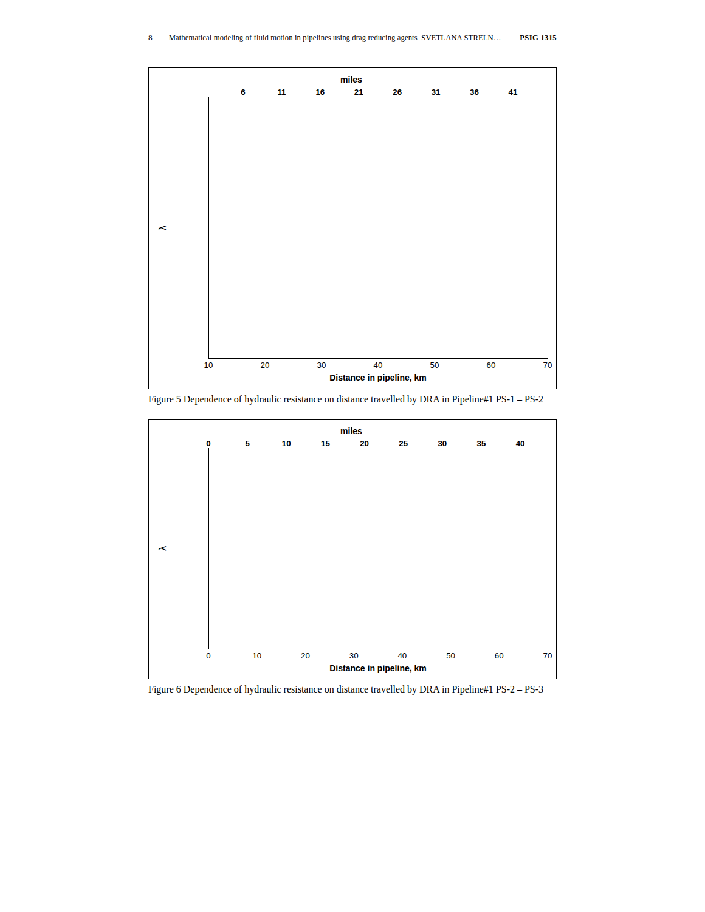8
Mathematical modeling of fluid motion in pipelines using drag reducing agents SVETLANA STRELNIKOVA, DIANA MICHKOVA
PSIG 1315
miles
6 11 16 21 26 31 36 41
λ
10 20 30 40 50 60 70
Distance in pipeline, km
Figure 5 Dependence of hydraulic resistance on distance travelled by DRA in Pipeline#1 PS-1 – PS-2
miles
0 5 10 15 20 25 30 35 40
λ
0 10 20 30 40 50 60 70
Distance in pipeline, km
Figure 6 Dependence of hydraulic resistance on distance travelled by DRA in Pipeline#1 PS-2 – PS-3